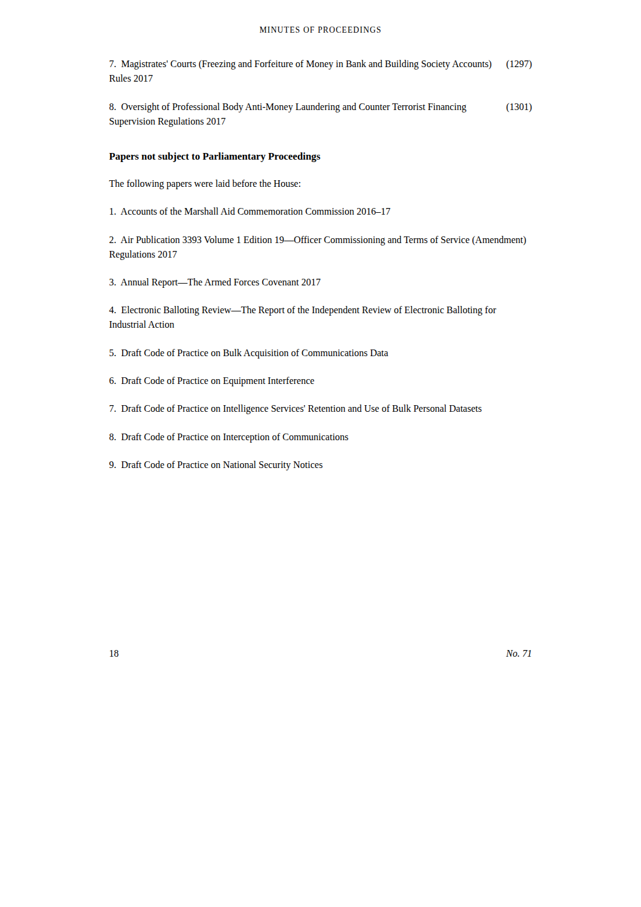MINUTES OF PROCEEDINGS
(1297) 7. Magistrates' Courts (Freezing and Forfeiture of Money in Bank and Building Society Accounts) Rules 2017
(1301) 8. Oversight of Professional Body Anti-Money Laundering and Counter Terrorist Financing Supervision Regulations 2017
Papers not subject to Parliamentary Proceedings
The following papers were laid before the House:
1. Accounts of the Marshall Aid Commemoration Commission 2016–17
2. Air Publication 3393 Volume 1 Edition 19—Officer Commissioning and Terms of Service (Amendment) Regulations 2017
3. Annual Report—The Armed Forces Covenant 2017
4. Electronic Balloting Review—The Report of the Independent Review of Electronic Balloting for Industrial Action
5. Draft Code of Practice on Bulk Acquisition of Communications Data
6. Draft Code of Practice on Equipment Interference
7. Draft Code of Practice on Intelligence Services' Retention and Use of Bulk Personal Datasets
8. Draft Code of Practice on Interception of Communications
9. Draft Code of Practice on National Security Notices
18 No. 71